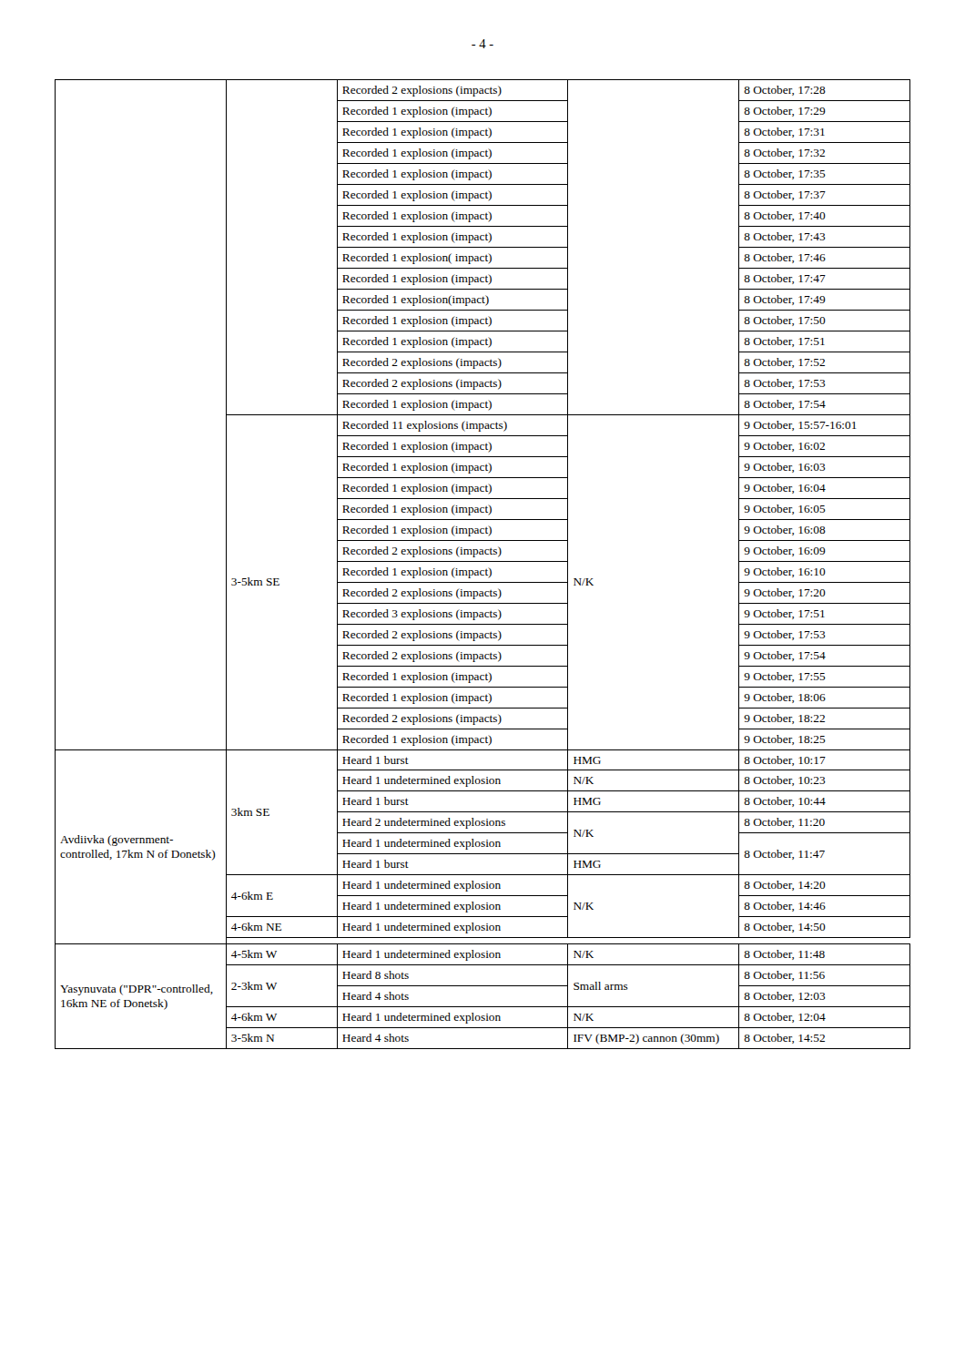- 4 -
| | | Recorded 2 explosions (impacts) | | 8 October, 17:28 |
| Recorded 1 explosion (impact) | 8 October, 17:29 |
| Recorded 1 explosion (impact) | 8 October, 17:31 |
| Recorded 1 explosion (impact) | 8 October, 17:32 |
| Recorded 1 explosion (impact) | 8 October, 17:35 |
| Recorded 1 explosion (impact) | 8 October, 17:37 |
| Recorded 1 explosion (impact) | 8 October, 17:40 |
| Recorded 1 explosion (impact) | 8 October, 17:43 |
| Recorded 1 explosion( impact) | 8 October, 17:46 |
| Recorded 1 explosion (impact) | 8 October, 17:47 |
| Recorded 1 explosion(impact) | 8 October, 17:49 |
| Recorded 1 explosion (impact) | 8 October, 17:50 |
| Recorded 1 explosion (impact) | 8 October, 17:51 |
| Recorded 2 explosions (impacts) | 8 October, 17:52 |
| Recorded 2 explosions (impacts) | 8 October, 17:53 |
| Recorded 1 explosion (impact) | 8 October, 17:54 |
| 3-5km SE | Recorded 11 explosions (impacts) | N/K | 9 October, 15:57-16:01 |
| Recorded 1 explosion (impact) | 9 October, 16:02 |
| Recorded 1 explosion (impact) | 9 October, 16:03 |
| Recorded 1 explosion (impact) | 9 October, 16:04 |
| Recorded 1 explosion (impact) | 9 October, 16:05 |
| Recorded 1 explosion (impact) | 9 October, 16:08 |
| Recorded 2 explosions (impacts) | 9 October, 16:09 |
| Recorded 1 explosion (impact) | 9 October, 16:10 |
| Recorded 2 explosions (impacts) | 9 October, 17:20 |
| Recorded 3 explosions (impacts) | 9 October, 17:51 |
| Recorded 2 explosions (impacts) | 9 October, 17:53 |
| Recorded 2 explosions (impacts) | 9 October, 17:54 |
| Recorded 1 explosion (impact) | 9 October, 17:55 |
| Recorded 1 explosion (impact) | 9 October, 18:06 |
| Recorded 2 explosions (impacts) | 9 October, 18:22 |
| Recorded 1 explosion (impact) | 9 October, 18:25 |
| Avdiivka (government-controlled, 17km N of Donetsk) | 3km SE | Heard 1 burst | HMG | 8 October, 10:17 |
| Heard 1 undetermined explosion | N/K | 8 October, 10:23 |
| Heard 1 burst | HMG | 8 October, 10:44 |
| Heard 2 undetermined explosions | N/K | 8 October, 11:20 |
| Heard 1 undetermined explosion | 8 October, 11:47 |
| Heard 1 burst | HMG |
| 4-6km E | Heard 1 undetermined explosion | N/K | 8 October, 14:20 |
| Heard 1 undetermined explosion | 8 October, 14:46 |
| 4-6km NE | Heard 1 undetermined explosion | 8 October, 14:50 |
| Yasynuvata ("DPR"-controlled, 16km NE of Donetsk) | 4-5km W | Heard 1 undetermined explosion | N/K | 8 October, 11:48 |
| 2-3km W | Heard 8 shots | Small arms | 8 October, 11:56 |
| Heard 4 shots | 8 October, 12:03 |
| 4-6km W | Heard 1 undetermined explosion | N/K | 8 October, 12:04 |
| 3-5km N | Heard 4 shots | IFV (BMP-2) cannon (30mm) | 8 October, 14:52 |